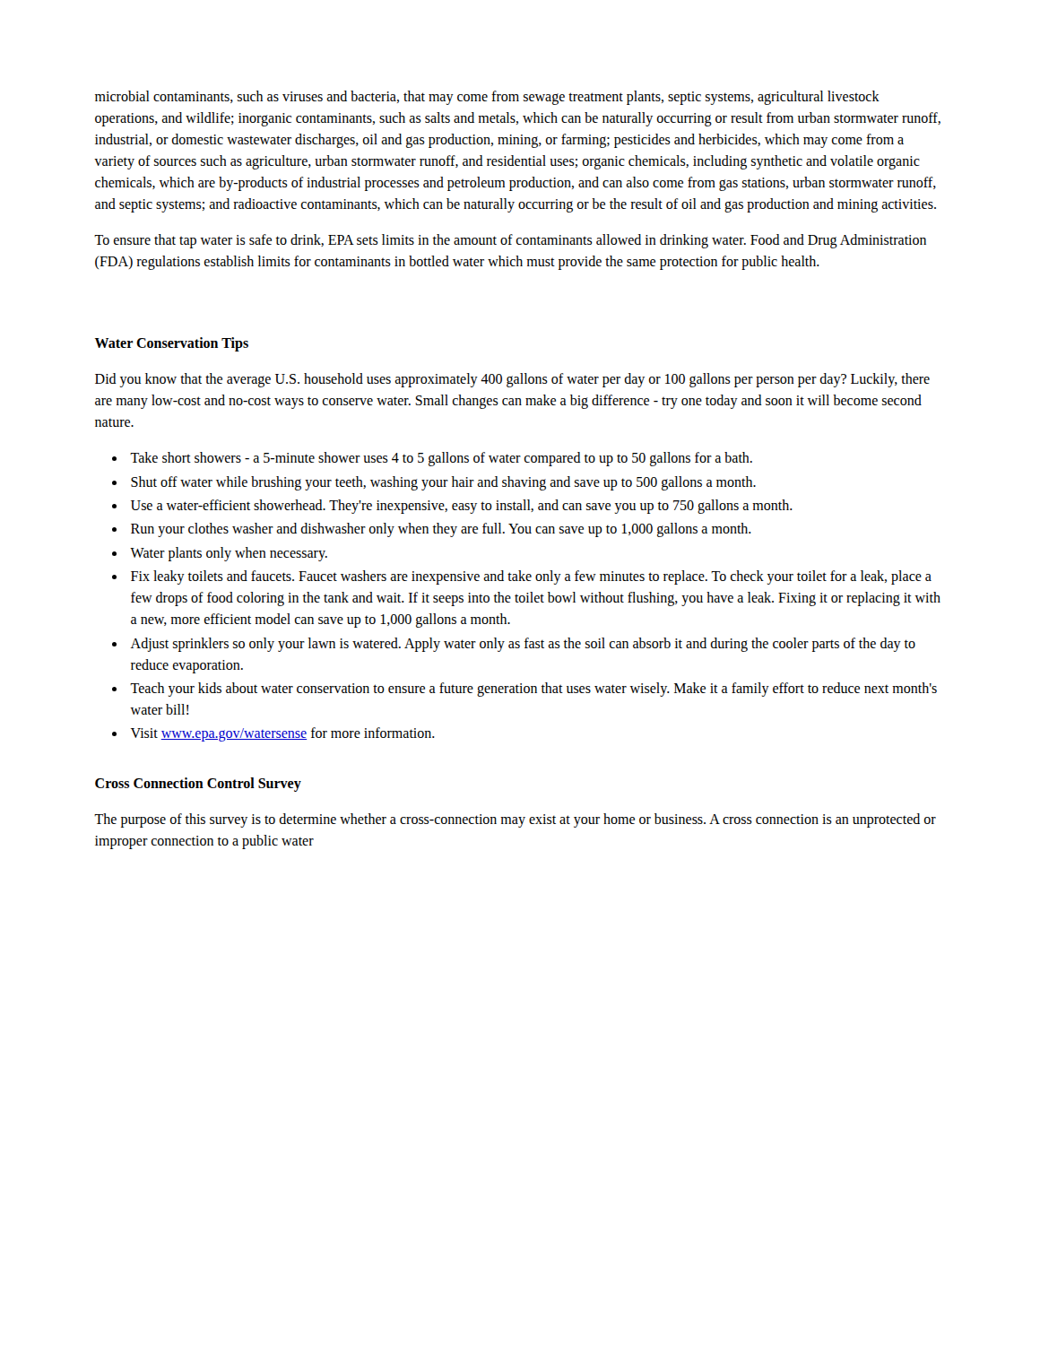microbial contaminants, such as viruses and bacteria, that may come from sewage treatment plants, septic systems, agricultural livestock operations, and wildlife; inorganic contaminants, such as salts and metals, which can be naturally occurring or result from urban stormwater runoff, industrial, or domestic wastewater discharges, oil and gas production, mining, or farming; pesticides and herbicides, which may come from a variety of sources such as agriculture, urban stormwater runoff, and residential uses; organic chemicals, including synthetic and volatile organic chemicals, which are by-products of industrial processes and petroleum production, and can also come from gas stations, urban stormwater runoff, and septic systems; and radioactive contaminants, which can be naturally occurring or be the result of oil and gas production and mining activities.
To ensure that tap water is safe to drink, EPA sets limits in the amount of contaminants allowed in drinking water. Food and Drug Administration (FDA) regulations establish limits for contaminants in bottled water which must provide the same protection for public health.
Water Conservation Tips
Did you know that the average U.S. household uses approximately 400 gallons of water per day or 100 gallons per person per day? Luckily, there are many low-cost and no-cost ways to conserve water. Small changes can make a big difference - try one today and soon it will become second nature.
Take short showers - a 5-minute shower uses 4 to 5 gallons of water compared to up to 50 gallons for a bath.
Shut off water while brushing your teeth, washing your hair and shaving and save up to 500 gallons a month.
Use a water-efficient showerhead. They're inexpensive, easy to install, and can save you up to 750 gallons a month.
Run your clothes washer and dishwasher only when they are full. You can save up to 1,000 gallons a month.
Water plants only when necessary.
Fix leaky toilets and faucets. Faucet washers are inexpensive and take only a few minutes to replace. To check your toilet for a leak, place a few drops of food coloring in the tank and wait. If it seeps into the toilet bowl without flushing, you have a leak. Fixing it or replacing it with a new, more efficient model can save up to 1,000 gallons a month.
Adjust sprinklers so only your lawn is watered. Apply water only as fast as the soil can absorb it and during the cooler parts of the day to reduce evaporation.
Teach your kids about water conservation to ensure a future generation that uses water wisely. Make it a family effort to reduce next month's water bill!
Visit www.epa.gov/watersense for more information.
Cross Connection Control Survey
The purpose of this survey is to determine whether a cross-connection may exist at your home or business. A cross connection is an unprotected or improper connection to a public water